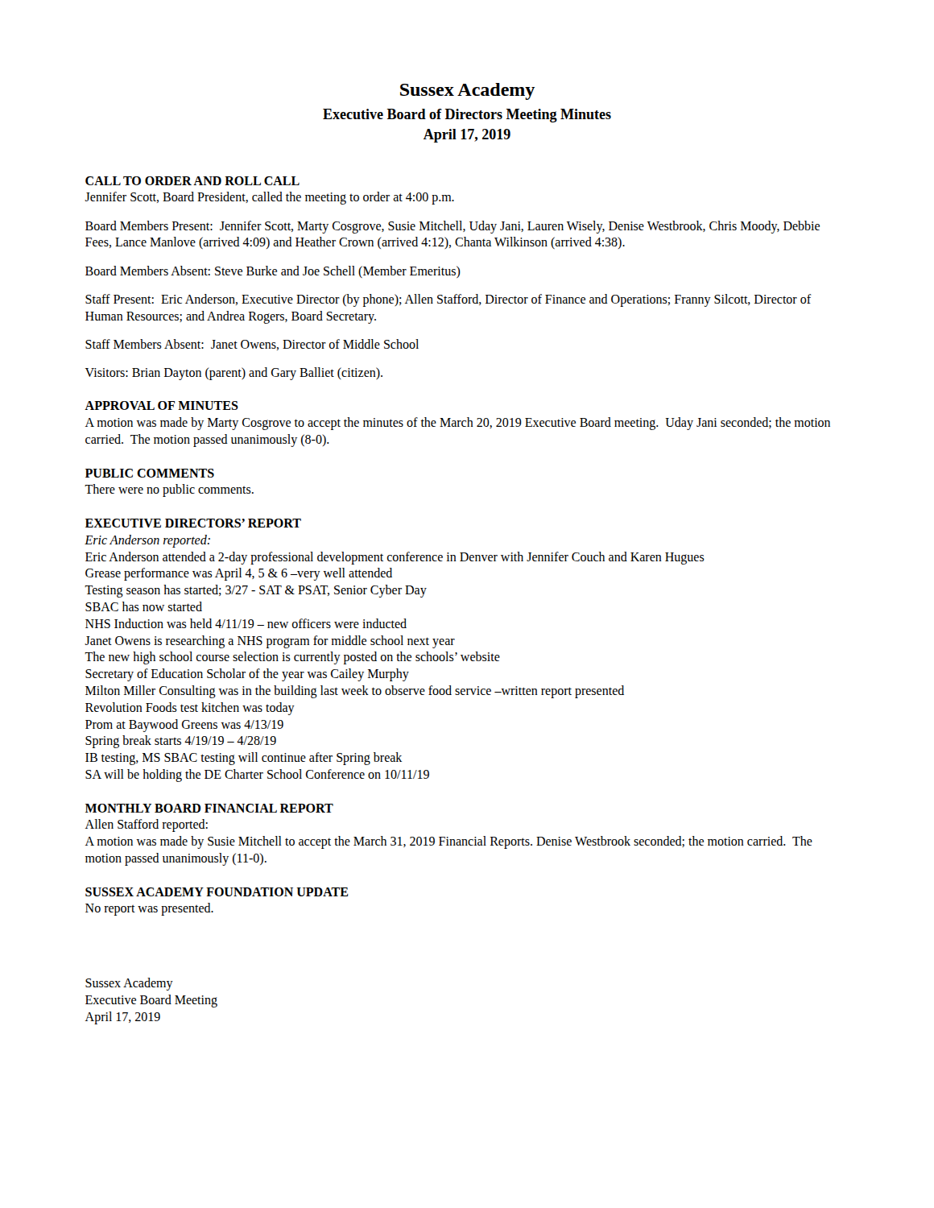Sussex Academy
Executive Board of Directors Meeting Minutes
April 17, 2019
Call to Order and Roll Call
Jennifer Scott, Board President, called the meeting to order at 4:00 p.m.
Board Members Present: Jennifer Scott, Marty Cosgrove, Susie Mitchell, Uday Jani, Lauren Wisely, Denise Westbrook, Chris Moody, Debbie Fees, Lance Manlove (arrived 4:09) and Heather Crown (arrived 4:12), Chanta Wilkinson (arrived 4:38).
Board Members Absent: Steve Burke and Joe Schell (Member Emeritus)
Staff Present: Eric Anderson, Executive Director (by phone); Allen Stafford, Director of Finance and Operations; Franny Silcott, Director of Human Resources; and Andrea Rogers, Board Secretary.
Staff Members Absent: Janet Owens, Director of Middle School
Visitors: Brian Dayton (parent) and Gary Balliet (citizen).
Approval of Minutes
A motion was made by Marty Cosgrove to accept the minutes of the March 20, 2019 Executive Board meeting. Uday Jani seconded; the motion carried. The motion passed unanimously (8-0).
Public Comments
There were no public comments.
Executive Directors’ Report
Eric Anderson reported:
Eric Anderson attended a 2-day professional development conference in Denver with Jennifer Couch and Karen Hugues
Grease performance was April 4, 5 & 6 –very well attended
Testing season has started; 3/27 - SAT & PSAT, Senior Cyber Day
SBAC has now started
NHS Induction was held 4/11/19 – new officers were inducted
Janet Owens is researching a NHS program for middle school next year
The new high school course selection is currently posted on the schools’ website
Secretary of Education Scholar of the year was Cailey Murphy
Milton Miller Consulting was in the building last week to observe food service –written report presented
Revolution Foods test kitchen was today
Prom at Baywood Greens was 4/13/19
Spring break starts 4/19/19 – 4/28/19
IB testing, MS SBAC testing will continue after Spring break
SA will be holding the DE Charter School Conference on 10/11/19
Monthly Board Financial Report
Allen Stafford reported:
A motion was made by Susie Mitchell to accept the March 31, 2019 Financial Reports. Denise Westbrook seconded; the motion carried. The motion passed unanimously (11-0).
Sussex Academy Foundation Update
No report was presented.
Sussex Academy
Executive Board Meeting
April 17, 2019